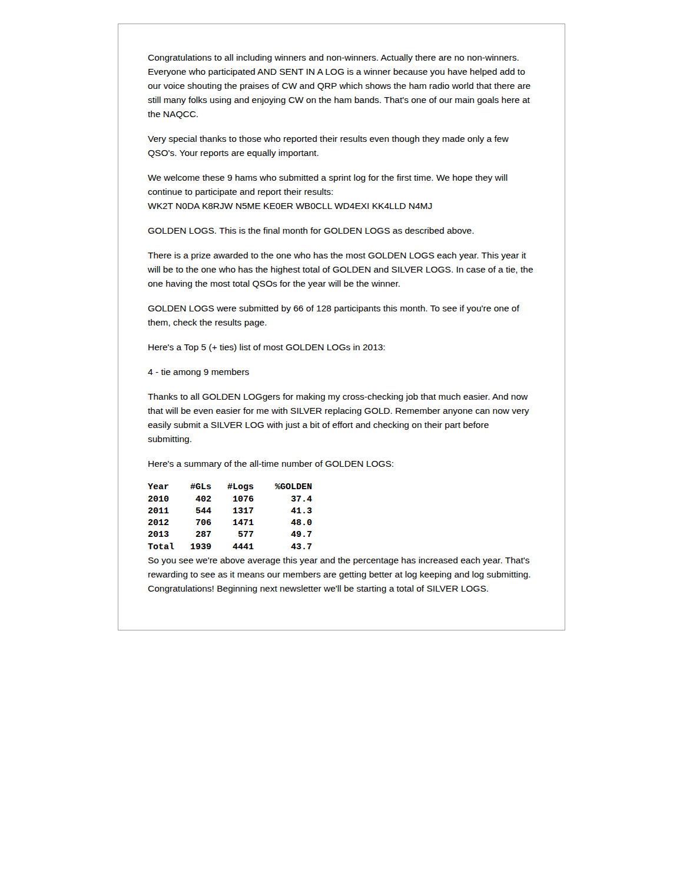Congratulations to all including winners and non-winners. Actually there are no non-winners. Everyone who participated AND SENT IN A LOG is a winner because you have helped add to our voice shouting the praises of CW and QRP which shows the ham radio world that there are still many folks using and enjoying CW on the ham bands. That's one of our main goals here at the NAQCC.
Very special thanks to those who reported their results even though they made only a few QSO's. Your reports are equally important.
We welcome these 9 hams who submitted a sprint log for the first time. We hope they will continue to participate and report their results:
WK2T N0DA K8RJW N5ME KE0ER WB0CLL WD4EXI KK4LLD N4MJ
GOLDEN LOGS. This is the final month for GOLDEN LOGS as described above.
There is a prize awarded to the one who has the most GOLDEN LOGS each year. This year it will be to the one who has the highest total of GOLDEN and SILVER LOGS. In case of a tie, the one having the most total QSOs for the year will be the winner.
GOLDEN LOGS were submitted by 66 of 128 participants this month. To see if you're one of them, check the results page.
Here's a Top 5 (+ ties) list of most GOLDEN LOGs in 2013:
4 - tie among 9 members
Thanks to all GOLDEN LOGgers for making my cross-checking job that much easier. And now that will be even easier for me with SILVER replacing GOLD. Remember anyone can now very easily submit a SILVER LOG with just a bit of effort and checking on their part before submitting.
Here's a summary of the all-time number of GOLDEN LOGS:
Year    #GLs   #Logs    %GOLDEN
2010     402    1076       37.4
2011     544    1317       41.3
2012     706    1471       48.0
2013     287     577       49.7
Total   1939    4441       43.7
So you see we're above average this year and the percentage has increased each year. That's rewarding to see as it means our members are getting better at log keeping and log submitting. Congratulations! Beginning next newsletter we'll be starting a total of SILVER LOGS.